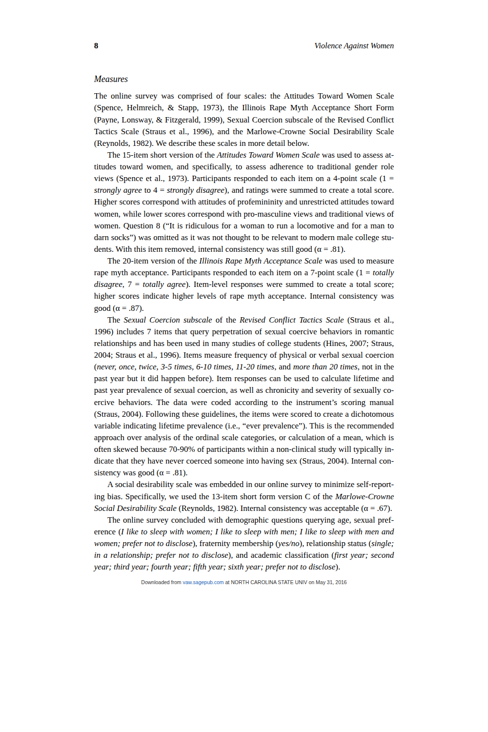8 Violence Against Women
Measures
The online survey was comprised of four scales: the Attitudes Toward Women Scale (Spence, Helmreich, & Stapp, 1973), the Illinois Rape Myth Acceptance Short Form (Payne, Lonsway, & Fitzgerald, 1999), Sexual Coercion subscale of the Revised Conflict Tactics Scale (Straus et al., 1996), and the Marlowe-Crowne Social Desirability Scale (Reynolds, 1982). We describe these scales in more detail below.
The 15-item short version of the Attitudes Toward Women Scale was used to assess attitudes toward women, and specifically, to assess adherence to traditional gender role views (Spence et al., 1973). Participants responded to each item on a 4-point scale (1 = strongly agree to 4 = strongly disagree), and ratings were summed to create a total score. Higher scores correspond with attitudes of profemininity and unrestricted attitudes toward women, while lower scores correspond with pro-masculine views and traditional views of women. Question 8 (“It is ridiculous for a woman to run a locomotive and for a man to darn socks”) was omitted as it was not thought to be relevant to modern male college students. With this item removed, internal consistency was still good (α = .81).
The 20-item version of the Illinois Rape Myth Acceptance Scale was used to measure rape myth acceptance. Participants responded to each item on a 7-point scale (1 = totally disagree, 7 = totally agree). Item-level responses were summed to create a total score; higher scores indicate higher levels of rape myth acceptance. Internal consistency was good (α = .87).
The Sexual Coercion subscale of the Revised Conflict Tactics Scale (Straus et al., 1996) includes 7 items that query perpetration of sexual coercive behaviors in romantic relationships and has been used in many studies of college students (Hines, 2007; Straus, 2004; Straus et al., 1996). Items measure frequency of physical or verbal sexual coercion (never, once, twice, 3-5 times, 6-10 times, 11-20 times, and more than 20 times, not in the past year but it did happen before). Item responses can be used to calculate lifetime and past year prevalence of sexual coercion, as well as chronicity and severity of sexually coercive behaviors. The data were coded according to the instrument’s scoring manual (Straus, 2004). Following these guidelines, the items were scored to create a dichotomous variable indicating lifetime prevalence (i.e., “ever prevalence”). This is the recommended approach over analysis of the ordinal scale categories, or calculation of a mean, which is often skewed because 70-90% of participants within a non-clinical study will typically indicate that they have never coerced someone into having sex (Straus, 2004). Internal consistency was good (α = .81).
A social desirability scale was embedded in our online survey to minimize self-reporting bias. Specifically, we used the 13-item short form version C of the Marlowe-Crowne Social Desirability Scale (Reynolds, 1982). Internal consistency was acceptable (α = .67).
The online survey concluded with demographic questions querying age, sexual preference (I like to sleep with women; I like to sleep with men; I like to sleep with men and women; prefer not to disclose), fraternity membership (yes/no), relationship status (single; in a relationship; prefer not to disclose), and academic classification (first year; second year; third year; fourth year; fifth year; sixth year; prefer not to disclose).
Downloaded from vaw.sagepub.com at NORTH CAROLINA STATE UNIV on May 31, 2016